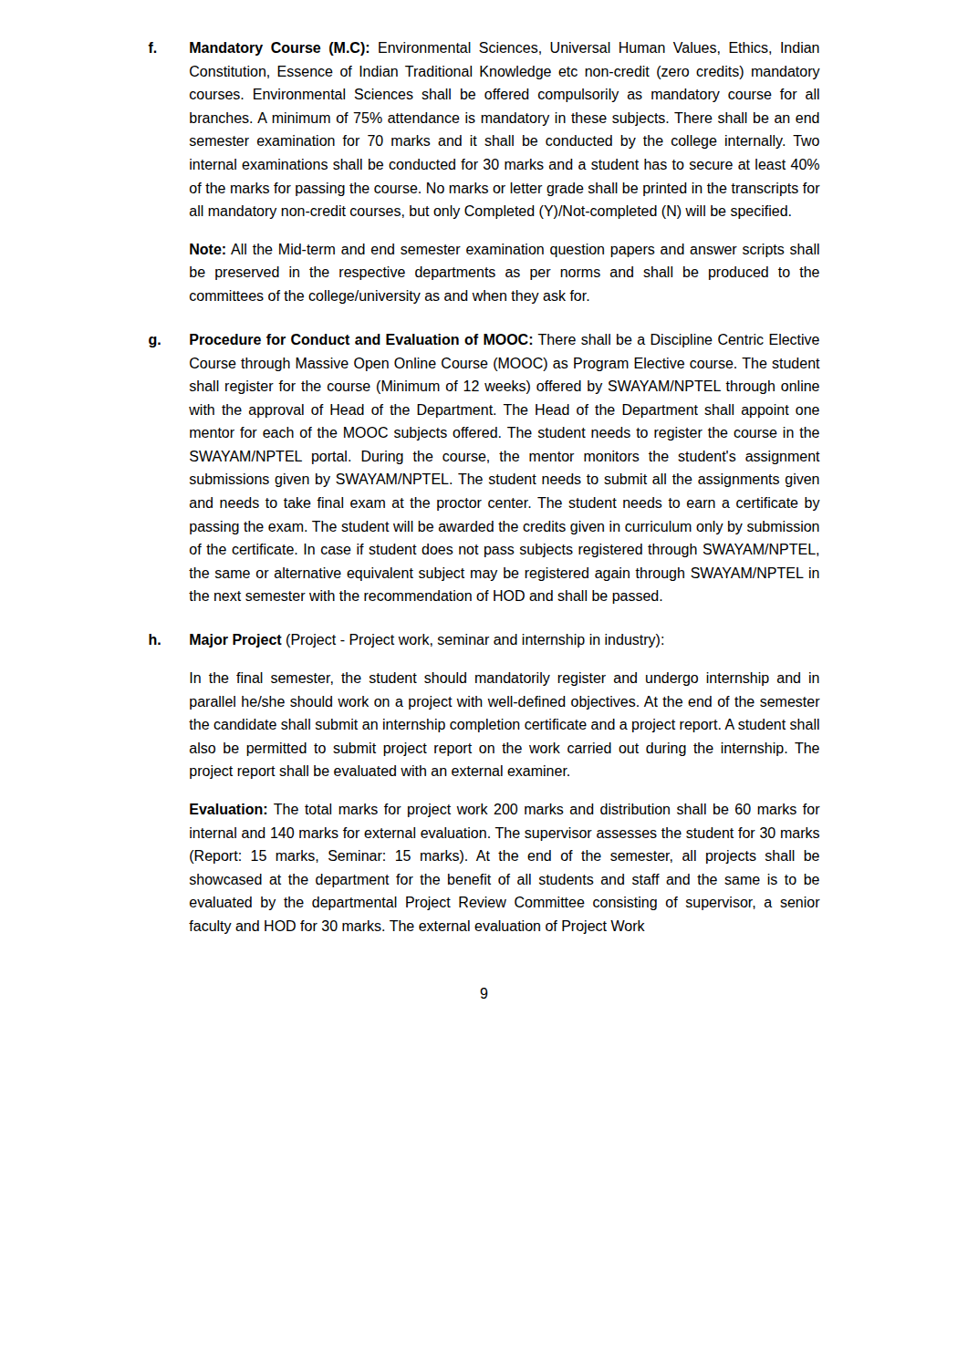f.
Mandatory Course (M.C): Environmental Sciences, Universal Human Values, Ethics, Indian Constitution, Essence of Indian Traditional Knowledge etc non-credit (zero credits) mandatory courses. Environmental Sciences shall be offered compulsorily as mandatory course for all branches. A minimum of 75% attendance is mandatory in these subjects. There shall be an end semester examination for 70 marks and it shall be conducted by the college internally. Two internal examinations shall be conducted for 30 marks and a student has to secure at least 40% of the marks for passing the course. No marks or letter grade shall be printed in the transcripts for all mandatory non-credit courses, but only Completed (Y)/Not-completed (N) will be specified.
Note: All the Mid-term and end semester examination question papers and answer scripts shall be preserved in the respective departments as per norms and shall be produced to the committees of the college/university as and when they ask for.
g.
Procedure for Conduct and Evaluation of MOOC: There shall be a Discipline Centric Elective Course through Massive Open Online Course (MOOC) as Program Elective course. The student shall register for the course (Minimum of 12 weeks) offered by SWAYAM/NPTEL through online with the approval of Head of the Department. The Head of the Department shall appoint one mentor for each of the MOOC subjects offered. The student needs to register the course in the SWAYAM/NPTEL portal. During the course, the mentor monitors the student's assignment submissions given by SWAYAM/NPTEL. The student needs to submit all the assignments given and needs to take final exam at the proctor center. The student needs to earn a certificate by passing the exam. The student will be awarded the credits given in curriculum only by submission of the certificate. In case if student does not pass subjects registered through SWAYAM/NPTEL, the same or alternative equivalent subject may be registered again through SWAYAM/NPTEL in the next semester with the recommendation of HOD and shall be passed.
h.
Major Project (Project - Project work, seminar and internship in industry):
In the final semester, the student should mandatorily register and undergo internship and in parallel he/she should work on a project with well-defined objectives. At the end of the semester the candidate shall submit an internship completion certificate and a project report. A student shall also be permitted to submit project report on the work carried out during the internship. The project report shall be evaluated with an external examiner.
Evaluation: The total marks for project work 200 marks and distribution shall be 60 marks for internal and 140 marks for external evaluation. The supervisor assesses the student for 30 marks (Report: 15 marks, Seminar: 15 marks). At the end of the semester, all projects shall be showcased at the department for the benefit of all students and staff and the same is to be evaluated by the departmental Project Review Committee consisting of supervisor, a senior faculty and HOD for 30 marks. The external evaluation of Project Work
9